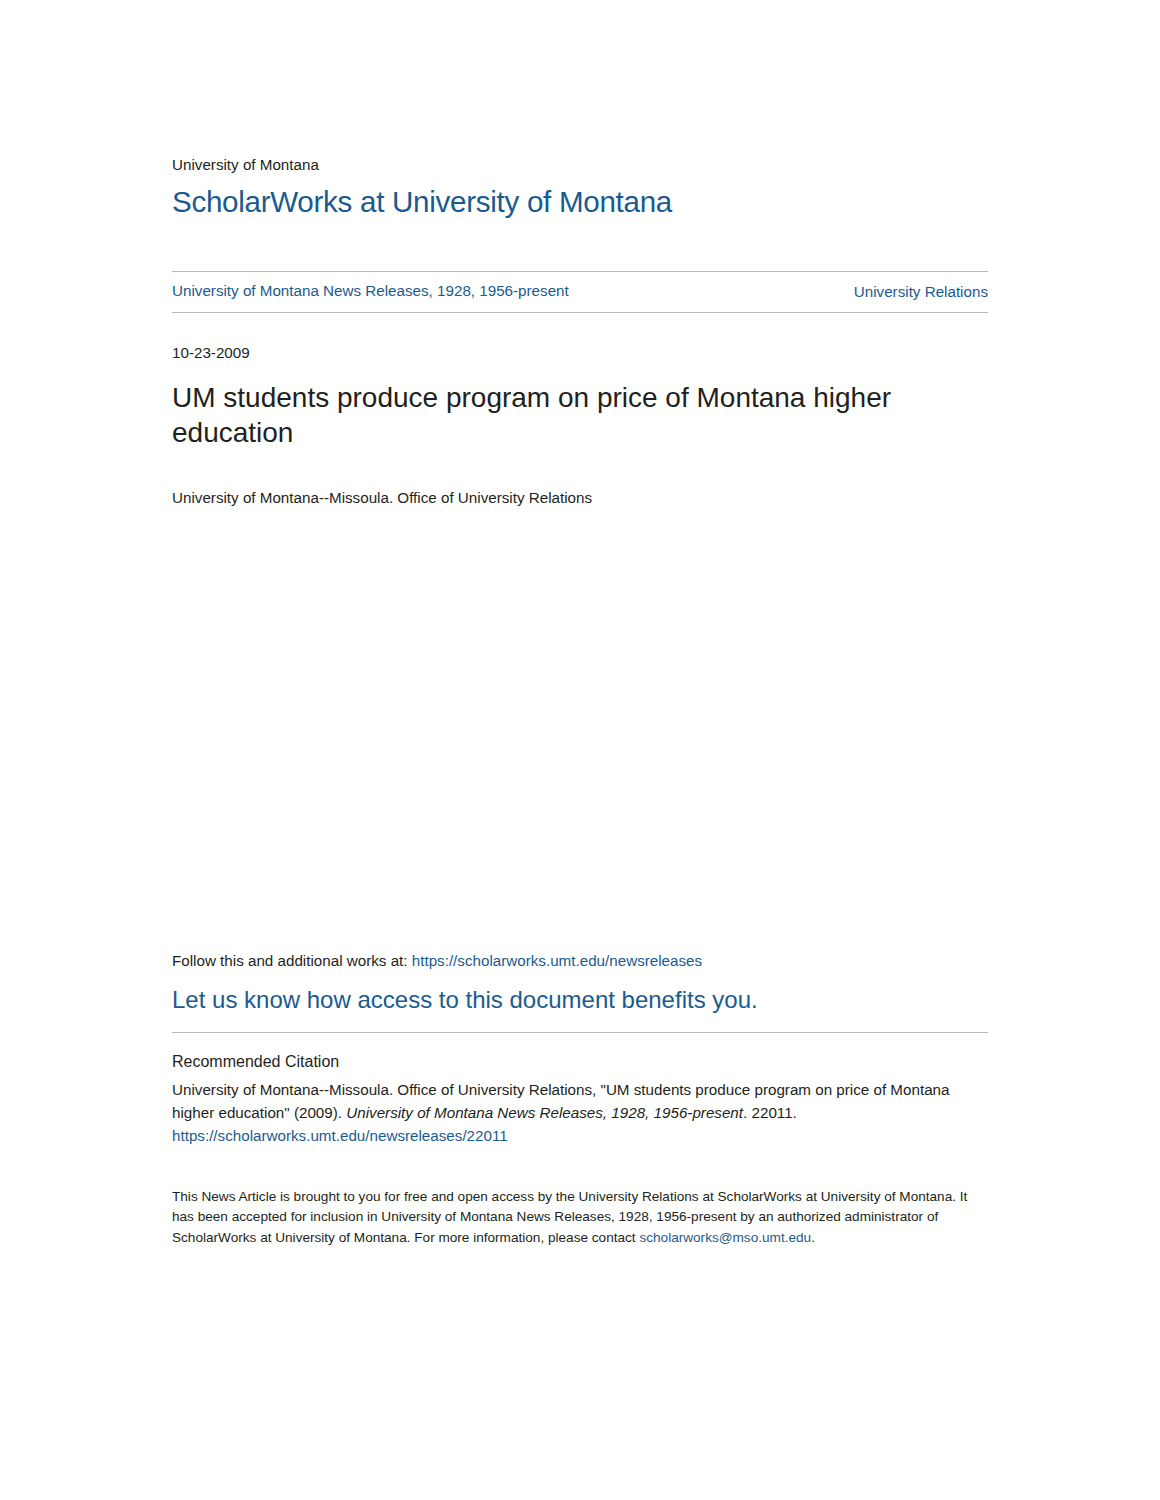University of Montana
ScholarWorks at University of Montana
University of Montana News Releases, 1928, 1956-present
University Relations
10-23-2009
UM students produce program on price of Montana higher education
University of Montana--Missoula. Office of University Relations
Follow this and additional works at: https://scholarworks.umt.edu/newsreleases
Let us know how access to this document benefits you.
Recommended Citation
University of Montana--Missoula. Office of University Relations, "UM students produce program on price of Montana higher education" (2009). University of Montana News Releases, 1928, 1956-present. 22011.
https://scholarworks.umt.edu/newsreleases/22011
This News Article is brought to you for free and open access by the University Relations at ScholarWorks at University of Montana. It has been accepted for inclusion in University of Montana News Releases, 1928, 1956-present by an authorized administrator of ScholarWorks at University of Montana. For more information, please contact scholarworks@mso.umt.edu.